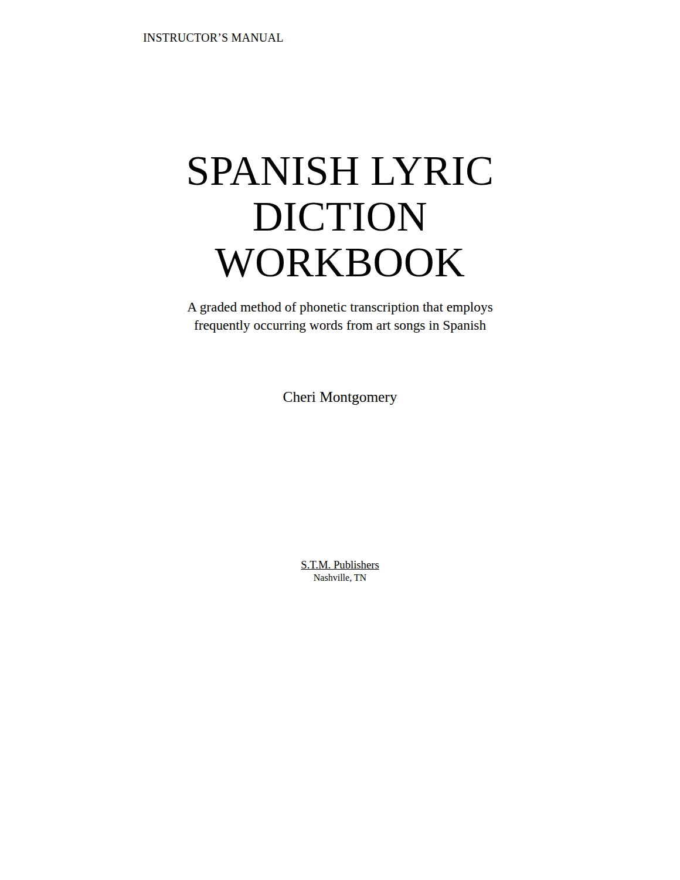INSTRUCTOR’S MANUAL
SPANISH LYRIC DICTION WORKBOOK
A graded method of phonetic transcription that employs frequently occurring words from art songs in Spanish
Cheri Montgomery
S.T.M. Publishers
Nashville, TN